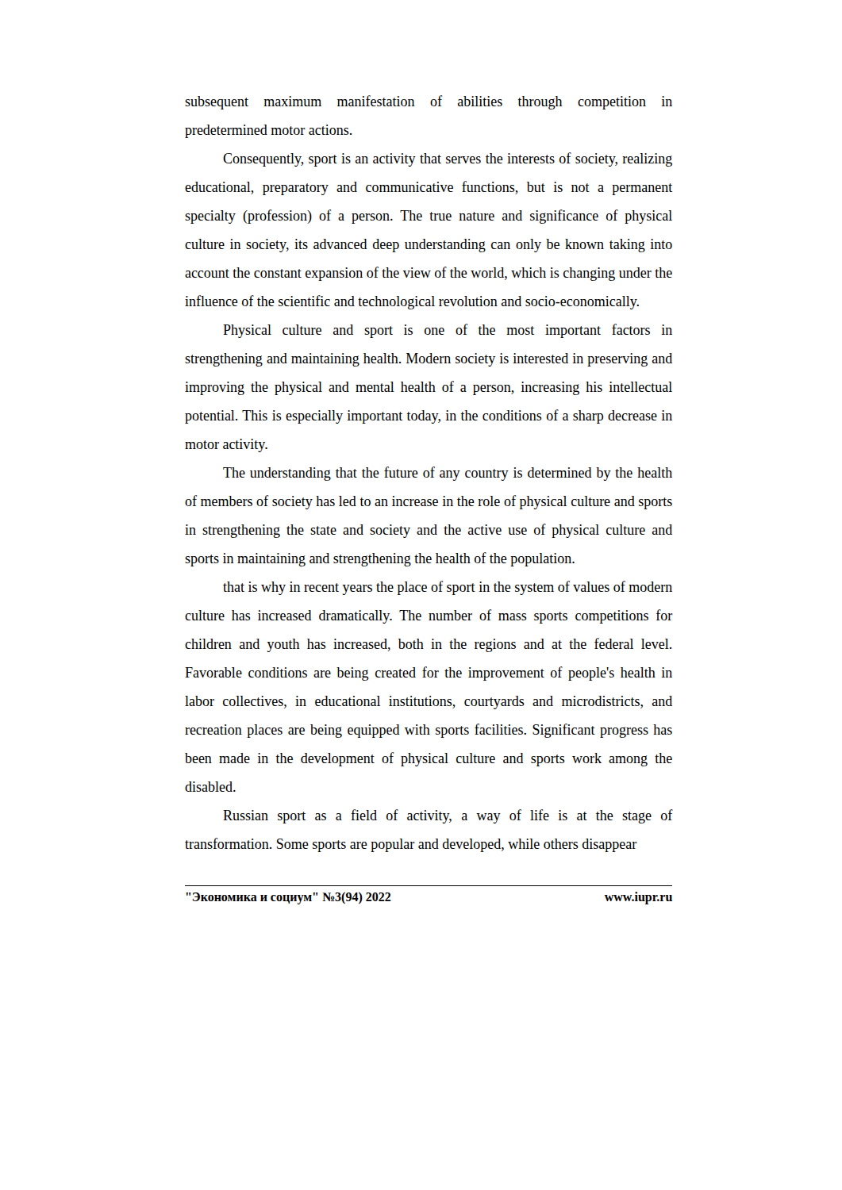subsequent maximum manifestation of abilities through competition in predetermined motor actions.
Consequently, sport is an activity that serves the interests of society, realizing educational, preparatory and communicative functions, but is not a permanent specialty (profession) of a person. The true nature and significance of physical culture in society, its advanced deep understanding can only be known taking into account the constant expansion of the view of the world, which is changing under the influence of the scientific and technological revolution and socio-economically.
Physical culture and sport is one of the most important factors in strengthening and maintaining health. Modern society is interested in preserving and improving the physical and mental health of a person, increasing his intellectual potential. This is especially important today, in the conditions of a sharp decrease in motor activity.
The understanding that the future of any country is determined by the health of members of society has led to an increase in the role of physical culture and sports in strengthening the state and society and the active use of physical culture and sports in maintaining and strengthening the health of the population.
that is why in recent years the place of sport in the system of values of modern culture has increased dramatically. The number of mass sports competitions for children and youth has increased, both in the regions and at the federal level. Favorable conditions are being created for the improvement of people's health in labor collectives, in educational institutions, courtyards and microdistricts, and recreation places are being equipped with sports facilities. Significant progress has been made in the development of physical culture and sports work among the disabled.
Russian sport as a field of activity, a way of life is at the stage of transformation. Some sports are popular and developed, while others disappear
"Экономика и социум" №3(94) 2022 www.iupr.ru